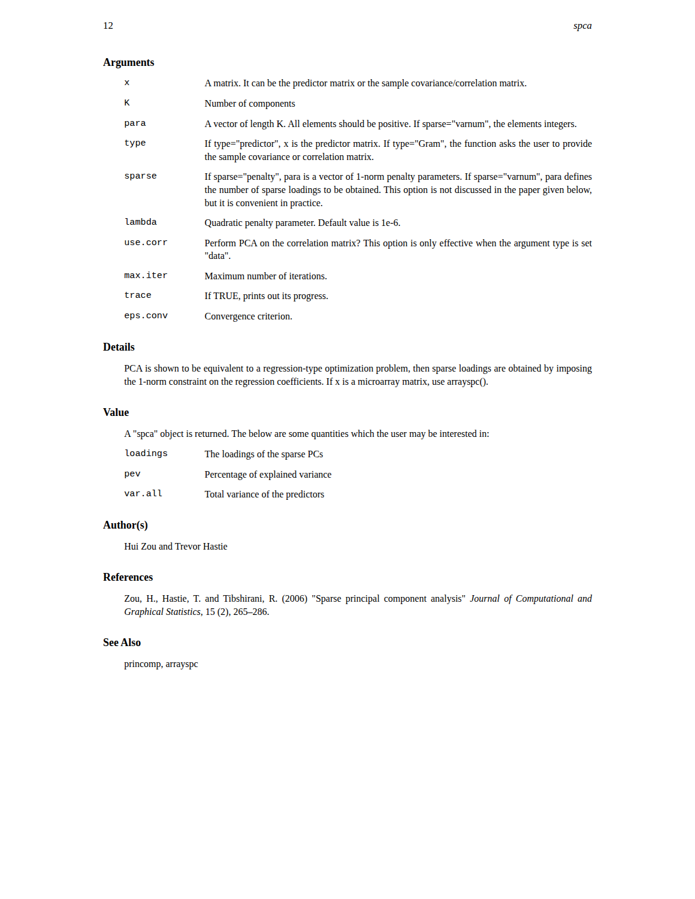12 spca
Arguments
x
A matrix. It can be the predictor matrix or the sample covariance/correlation matrix.
K
Number of components
para
A vector of length K. All elements should be positive. If sparse="varnum", the elements integers.
type
If type="predictor", x is the predictor matrix. If type="Gram", the function asks the user to provide the sample covariance or correlation matrix.
sparse
If sparse="penalty", para is a vector of 1-norm penalty parameters. If sparse="varnum", para defines the number of sparse loadings to be obtained. This option is not discussed in the paper given below, but it is convenient in practice.
lambda
Quadratic penalty parameter. Default value is 1e-6.
use.corr
Perform PCA on the correlation matrix? This option is only effective when the argument type is set "data".
max.iter
Maximum number of iterations.
trace
If TRUE, prints out its progress.
eps.conv
Convergence criterion.
Details
PCA is shown to be equivalent to a regression-type optimization problem, then sparse loadings are obtained by imposing the 1-norm constraint on the regression coefficients. If x is a microarray matrix, use arrayspc().
Value
A "spca" object is returned. The below are some quantities which the user may be interested in:
loadings
The loadings of the sparse PCs
pev
Percentage of explained variance
var.all
Total variance of the predictors
Author(s)
Hui Zou and Trevor Hastie
References
Zou, H., Hastie, T. and Tibshirani, R. (2006) "Sparse principal component analysis" Journal of Computational and Graphical Statistics, 15 (2), 265–286.
See Also
princomp, arrayspc